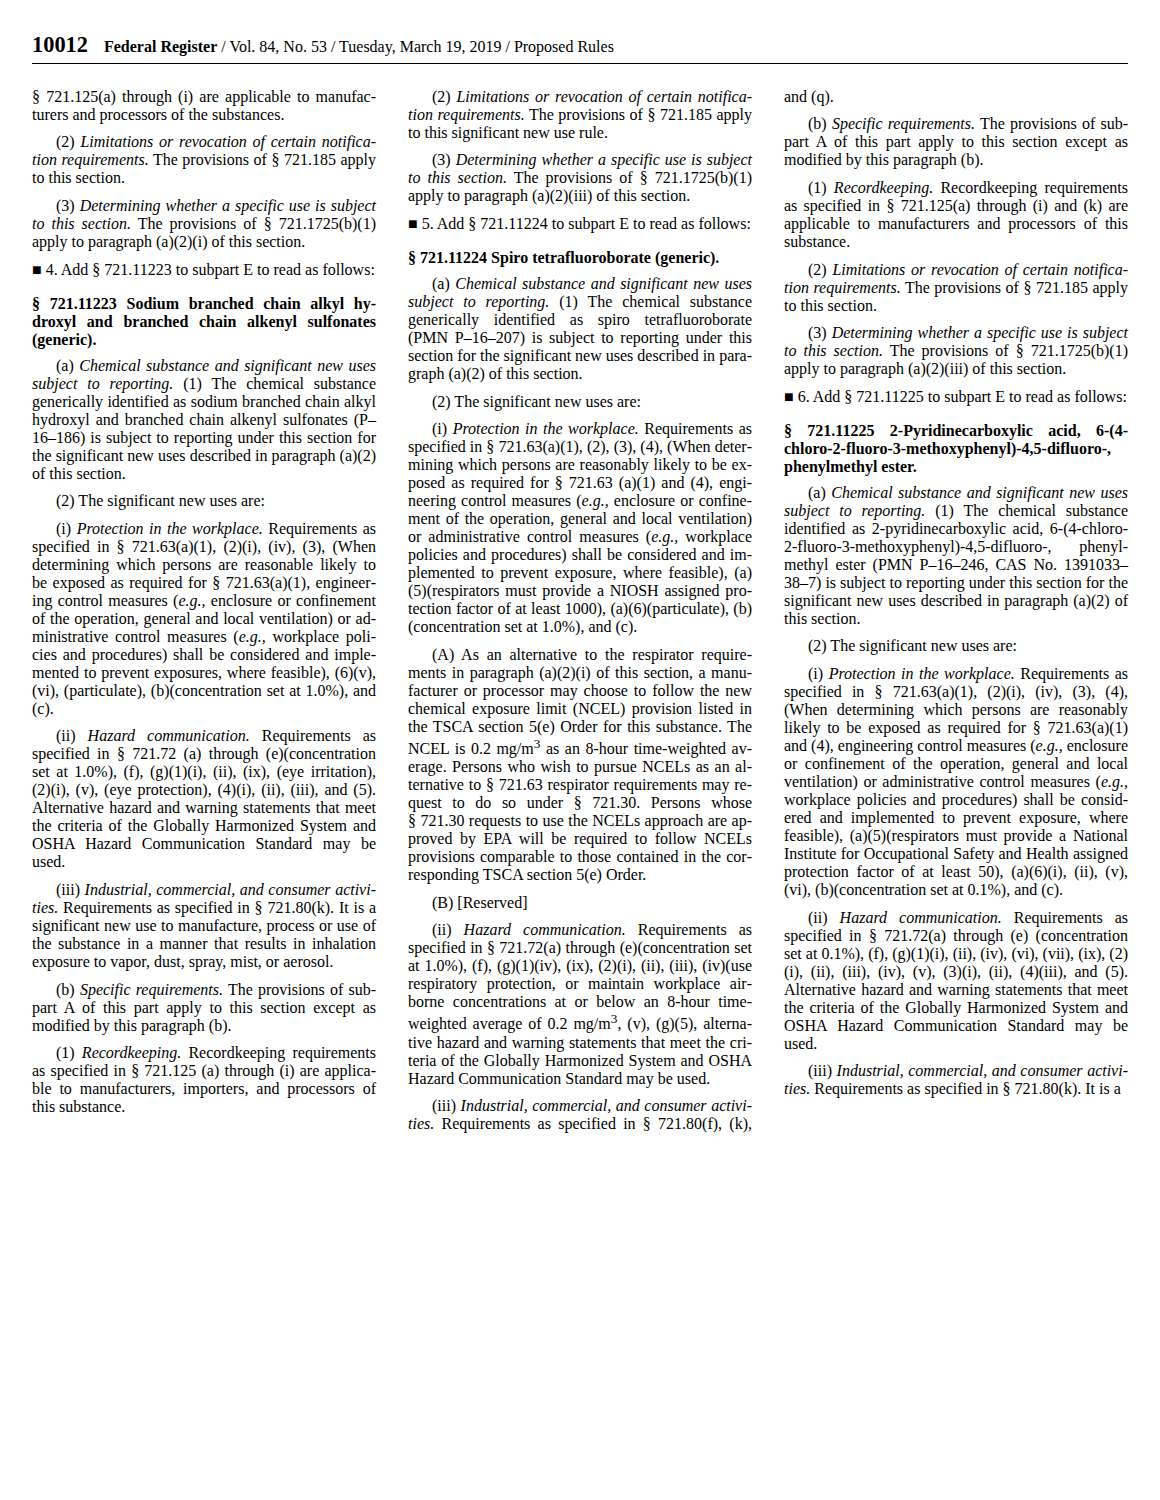10012 Federal Register / Vol. 84, No. 53 / Tuesday, March 19, 2019 / Proposed Rules
§ 721.125(a) through (i) are applicable to manufacturers and processors of the substances.
(2) Limitations or revocation of certain notification requirements. The provisions of § 721.185 apply to this section.
(3) Determining whether a specific use is subject to this section. The provisions of § 721.1725(b)(1) apply to paragraph (a)(2)(i) of this section.
■ 4. Add § 721.11223 to subpart E to read as follows:
§ 721.11223 Sodium branched chain alkyl hydroxyl and branched chain alkenyl sulfonates (generic).
(a) Chemical substance and significant new uses subject to reporting. (1) The chemical substance generically identified as sodium branched chain alkyl hydroxyl and branched chain alkenyl sulfonates (P–16–186) is subject to reporting under this section for the significant new uses described in paragraph (a)(2) of this section.
(2) The significant new uses are:
(i) Protection in the workplace. Requirements as specified in § 721.63(a)(1), (2)(i), (iv), (3), (When determining which persons are reasonable likely to be exposed as required for § 721.63(a)(1), engineering control measures (e.g., enclosure or confinement of the operation, general and local ventilation) or administrative control measures (e.g., workplace policies and procedures) shall be considered and implemented to prevent exposures, where feasible), (6)(v), (vi), (particulate), (b)(concentration set at 1.0%), and (c).
(ii) Hazard communication. Requirements as specified in § 721.72 (a) through (e)(concentration set at 1.0%), (f), (g)(1)(i), (ii), (ix), (eye irritation), (2)(i), (v), (eye protection), (4)(i), (ii), (iii), and (5). Alternative hazard and warning statements that meet the criteria of the Globally Harmonized System and OSHA Hazard Communication Standard may be used.
(iii) Industrial, commercial, and consumer activities. Requirements as specified in § 721.80(k). It is a significant new use to manufacture, process or use of the substance in a manner that results in inhalation exposure to vapor, dust, spray, mist, or aerosol.
(b) Specific requirements. The provisions of subpart A of this part apply to this section except as modified by this paragraph (b).
(1) Recordkeeping. Recordkeeping requirements as specified in § 721.125 (a) through (i) are applicable to manufacturers, importers, and processors of this substance.
(2) Limitations or revocation of certain notification requirements. The provisions of § 721.185 apply to this significant new use rule.
(3) Determining whether a specific use is subject to this section. The provisions of § 721.1725(b)(1) apply to paragraph (a)(2)(iii) of this section.
■ 5. Add § 721.11224 to subpart E to read as follows:
§ 721.11224 Spiro tetrafluoroborate (generic).
(a) Chemical substance and significant new uses subject to reporting. (1) The chemical substance generically identified as spiro tetrafluoroborate (PMN P–16–207) is subject to reporting under this section for the significant new uses described in paragraph (a)(2) of this section.
(2) The significant new uses are:
(i) Protection in the workplace. Requirements as specified in § 721.63(a)(1), (2), (3), (4), (When determining which persons are reasonably likely to be exposed as required for § 721.63 (a)(1) and (4), engineering control measures (e.g., enclosure or confinement of the operation, general and local ventilation) or administrative control measures (e.g., workplace policies and procedures) shall be considered and implemented to prevent exposure, where feasible), (a)(5)(respirators must provide a NIOSH assigned protection factor of at least 1000), (a)(6)(particulate), (b)(concentration set at 1.0%), and (c).
(A) As an alternative to the respirator requirements in paragraph (a)(2)(i) of this section, a manufacturer or processor may choose to follow the new chemical exposure limit (NCEL) provision listed in the TSCA section 5(e) Order for this substance. The NCEL is 0.2 mg/m3 as an 8-hour time-weighted average. Persons who wish to pursue NCELs as an alternative to § 721.63 respirator requirements may request to do so under § 721.30. Persons whose § 721.30 requests to use the NCELs approach are approved by EPA will be required to follow NCELs provisions comparable to those contained in the corresponding TSCA section 5(e) Order.
(B) [Reserved]
(ii) Hazard communication. Requirements as specified in § 721.72(a) through (e)(concentration set at 1.0%), (f), (g)(1)(iv), (ix), (2)(i), (ii), (iii), (iv)(use respiratory protection, or maintain workplace airborne concentrations at or below an 8-hour time-weighted average of 0.2 mg/m3, (v), (g)(5), alternative hazard and warning statements that meet the criteria of the Globally Harmonized System and OSHA Hazard Communication Standard may be used.
(iii) Industrial, commercial, and consumer activities. Requirements as specified in § 721.80(f), (k), and (q).
(b) Specific requirements. The provisions of subpart A of this part apply to this section except as modified by this paragraph (b).
(1) Recordkeeping. Recordkeeping requirements as specified in § 721.125(a) through (i) and (k) are applicable to manufacturers and processors of this substance.
(2) Limitations or revocation of certain notification requirements. The provisions of § 721.185 apply to this section.
(3) Determining whether a specific use is subject to this section. The provisions of § 721.1725(b)(1) apply to paragraph (a)(2)(iii) of this section.
■ 6. Add § 721.11225 to subpart E to read as follows:
§ 721.11225 2-Pyridinecarboxylic acid, 6-(4-chloro-2-fluoro-3-methoxyphenyl)-4,5-difluoro-, phenylmethyl ester.
(a) Chemical substance and significant new uses subject to reporting. (1) The chemical substance identified as 2-pyridinecarboxylic acid, 6-(4-chloro-2-fluoro-3-methoxyphenyl)-4,5-difluoro-, phenylmethyl ester (PMN P–16–246, CAS No. 1391033–38–7) is subject to reporting under this section for the significant new uses described in paragraph (a)(2) of this section.
(2) The significant new uses are:
(i) Protection in the workplace. Requirements as specified in § 721.63(a)(1), (2)(i), (iv), (3), (4), (When determining which persons are reasonably likely to be exposed as required for § 721.63(a)(1) and (4), engineering control measures (e.g., enclosure or confinement of the operation, general and local ventilation) or administrative control measures (e.g., workplace policies and procedures) shall be considered and implemented to prevent exposure, where feasible), (a)(5)(respirators must provide a National Institute for Occupational Safety and Health assigned protection factor of at least 50), (a)(6)(i), (ii), (v), (vi), (b)(concentration set at 0.1%), and (c).
(ii) Hazard communication. Requirements as specified in § 721.72(a) through (e) (concentration set at 0.1%), (f), (g)(1)(i), (ii), (iv), (vi), (vii), (ix), (2)(i), (ii), (iii), (iv), (v), (3)(i), (ii), (4)(iii), and (5). Alternative hazard and warning statements that meet the criteria of the Globally Harmonized System and OSHA Hazard Communication Standard may be used.
(iii) Industrial, commercial, and consumer activities. Requirements as specified in § 721.80(k). It is a